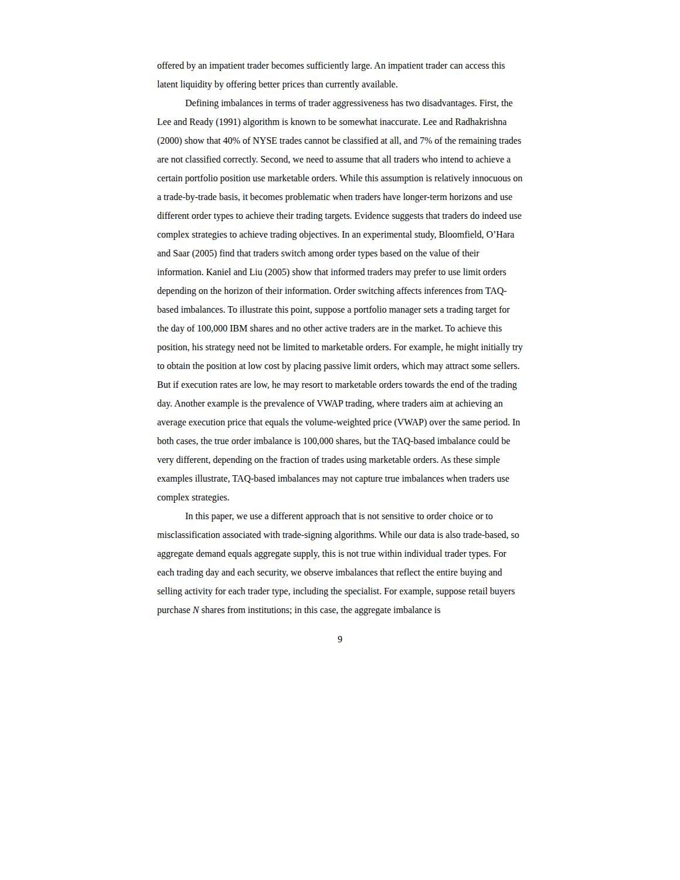offered by an impatient trader becomes sufficiently large. An impatient trader can access this latent liquidity by offering better prices than currently available.
Defining imbalances in terms of trader aggressiveness has two disadvantages. First, the Lee and Ready (1991) algorithm is known to be somewhat inaccurate. Lee and Radhakrishna (2000) show that 40% of NYSE trades cannot be classified at all, and 7% of the remaining trades are not classified correctly. Second, we need to assume that all traders who intend to achieve a certain portfolio position use marketable orders. While this assumption is relatively innocuous on a trade-by-trade basis, it becomes problematic when traders have longer-term horizons and use different order types to achieve their trading targets. Evidence suggests that traders do indeed use complex strategies to achieve trading objectives. In an experimental study, Bloomfield, O’Hara and Saar (2005) find that traders switch among order types based on the value of their information. Kaniel and Liu (2005) show that informed traders may prefer to use limit orders depending on the horizon of their information. Order switching affects inferences from TAQ-based imbalances. To illustrate this point, suppose a portfolio manager sets a trading target for the day of 100,000 IBM shares and no other active traders are in the market. To achieve this position, his strategy need not be limited to marketable orders. For example, he might initially try to obtain the position at low cost by placing passive limit orders, which may attract some sellers. But if execution rates are low, he may resort to marketable orders towards the end of the trading day. Another example is the prevalence of VWAP trading, where traders aim at achieving an average execution price that equals the volume-weighted price (VWAP) over the same period. In both cases, the true order imbalance is 100,000 shares, but the TAQ-based imbalance could be very different, depending on the fraction of trades using marketable orders. As these simple examples illustrate, TAQ-based imbalances may not capture true imbalances when traders use complex strategies.
In this paper, we use a different approach that is not sensitive to order choice or to misclassification associated with trade-signing algorithms. While our data is also trade-based, so aggregate demand equals aggregate supply, this is not true within individual trader types. For each trading day and each security, we observe imbalances that reflect the entire buying and selling activity for each trader type, including the specialist. For example, suppose retail buyers purchase N shares from institutions; in this case, the aggregate imbalance is
9